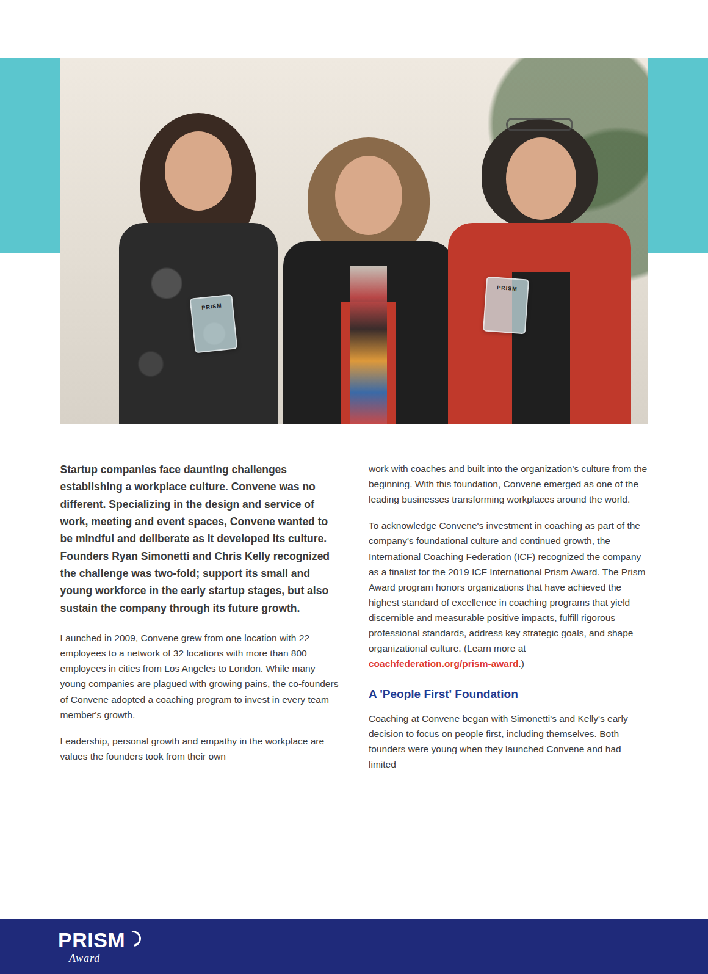Startup companies face daunting challenges establishing a workplace culture. Convene was no different. Specializing in the design and service of work, meeting and event spaces, Convene wanted to be mindful and deliberate as it developed its culture. Founders Ryan Simonetti and Chris Kelly recognized the challenge was two-fold; support its small and young workforce in the early startup stages, but also sustain the company through its future growth.
Launched in 2009, Convene grew from one location with 22 employees to a network of 32 locations with more than 800 employees in cities from Los Angeles to London. While many young companies are plagued with growing pains, the co-founders of Convene adopted a coaching program to invest in every team member's growth.
Leadership, personal growth and empathy in the workplace are values the founders took from their own
work with coaches and built into the organization's culture from the beginning. With this foundation, Convene emerged as one of the leading businesses transforming workplaces around the world.
To acknowledge Convene's investment in coaching as part of the company's foundational culture and continued growth, the International Coaching Federation (ICF) recognized the company as a finalist for the 2019 ICF International Prism Award. The Prism Award program honors organizations that have achieved the highest standard of excellence in coaching programs that yield discernible and measurable positive impacts, fulfill rigorous professional standards, address key strategic goals, and shape organizational culture. (Learn more at coachfederation.org/prism-award.)
A 'People First' Foundation
Coaching at Convene began with Simonetti's and Kelly's early decision to focus on people first, including themselves. Both founders were young when they launched Convene and had limited
PRISM Award